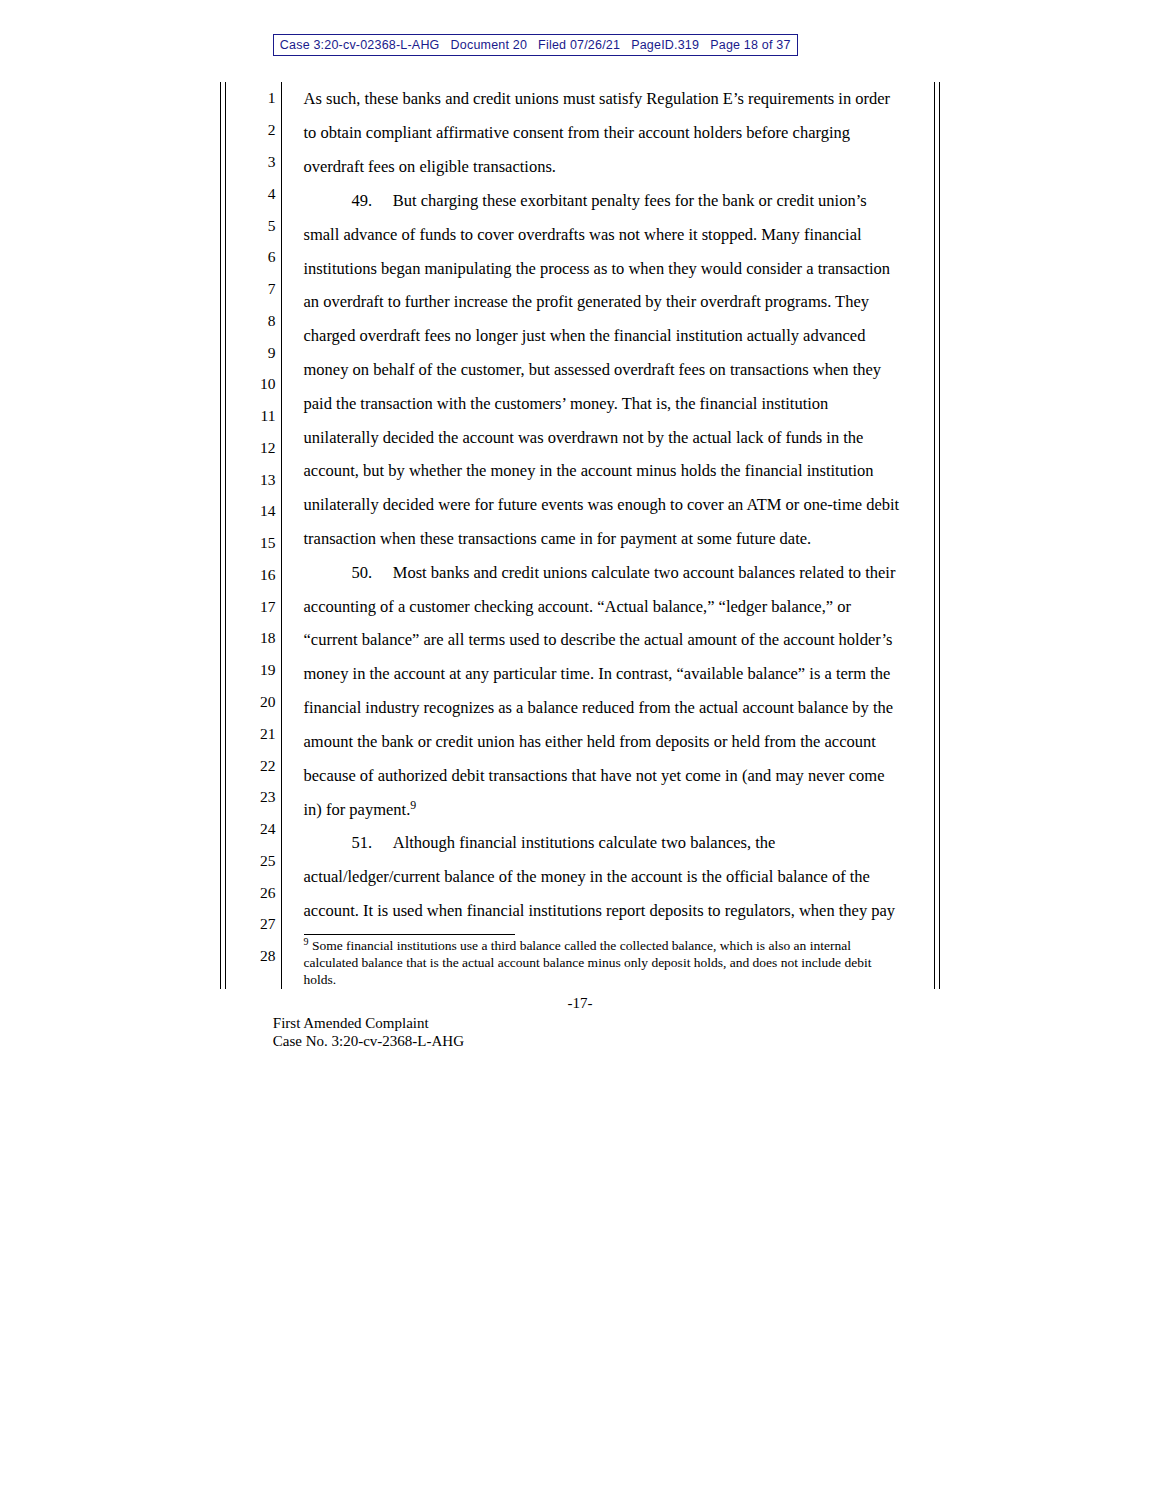Case 3:20-cv-02368-L-AHG Document 20 Filed 07/26/21 PageID.319 Page 18 of 37
1
2
3
4
5
6
7
8
9
10
11
12
13
14
15
16
17
18
19
20
21
22
23
24
25
26
27
28
As such, these banks and credit unions must satisfy Regulation E’s requirements in order to obtain compliant affirmative consent from their account holders before charging overdraft fees on eligible transactions.
49. But charging these exorbitant penalty fees for the bank or credit union’s small advance of funds to cover overdrafts was not where it stopped. Many financial institutions began manipulating the process as to when they would consider a transaction an overdraft to further increase the profit generated by their overdraft programs. They charged overdraft fees no longer just when the financial institution actually advanced money on behalf of the customer, but assessed overdraft fees on transactions when they paid the transaction with the customers’ money. That is, the financial institution unilaterally decided the account was overdrawn not by the actual lack of funds in the account, but by whether the money in the account minus holds the financial institution unilaterally decided were for future events was enough to cover an ATM or one-time debit transaction when these transactions came in for payment at some future date.
50. Most banks and credit unions calculate two account balances related to their accounting of a customer checking account. “Actual balance,” “ledger balance,” or “current balance” are all terms used to describe the actual amount of the account holder’s money in the account at any particular time. In contrast, “available balance” is a term the financial industry recognizes as a balance reduced from the actual account balance by the amount the bank or credit union has either held from deposits or held from the account because of authorized debit transactions that have not yet come in (and may never come in) for payment.9
51. Although financial institutions calculate two balances, the actual/ledger/current balance of the money in the account is the official balance of the account. It is used when financial institutions report deposits to regulators, when they pay
9 Some financial institutions use a third balance called the collected balance, which is also an internal calculated balance that is the actual account balance minus only deposit holds, and does not include debit holds.
-17-
First Amended Complaint
Case No. 3:20-cv-2368-L-AHG